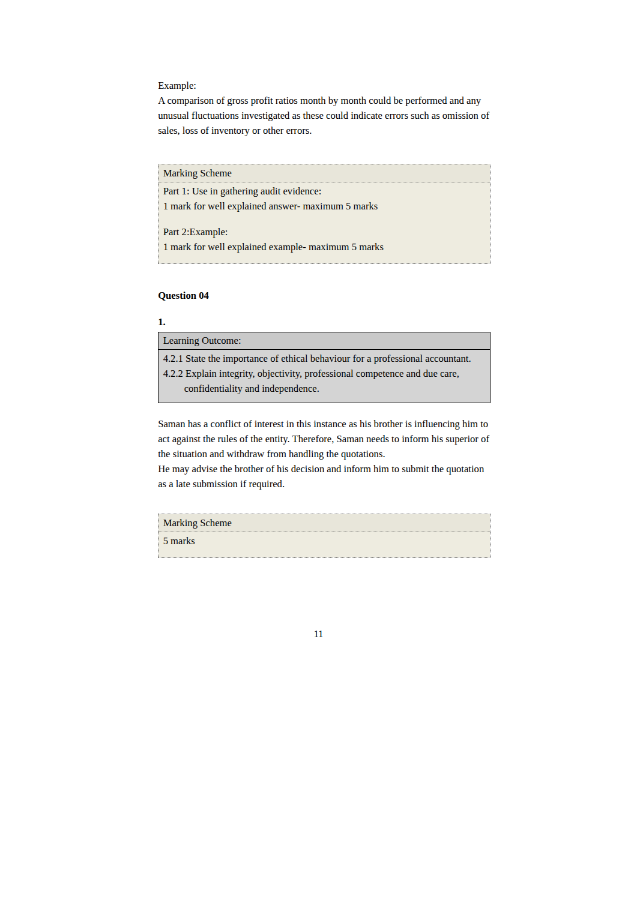Example:
A comparison of gross profit ratios month by month could be performed and any unusual fluctuations investigated as these could indicate errors such as omission of sales, loss of inventory or other errors.
Marking Scheme
Part 1: Use in gathering audit evidence:
1 mark for well explained answer- maximum 5 marks
Part 2:Example:
1 mark for well explained example- maximum 5 marks
Question 04
1.
Learning Outcome:
4.2.1 State the importance of ethical behaviour for a professional accountant.
4.2.2 Explain integrity, objectivity, professional competence and due care,
confidentiality and independence.
Saman has a conflict of interest in this instance as his brother is influencing him to act against the rules of the entity. Therefore, Saman needs to inform his superior of the situation and withdraw from handling the quotations.
He may advise the brother of his decision and inform him to submit the quotation as a late submission if required.
Marking Scheme
5 marks
11